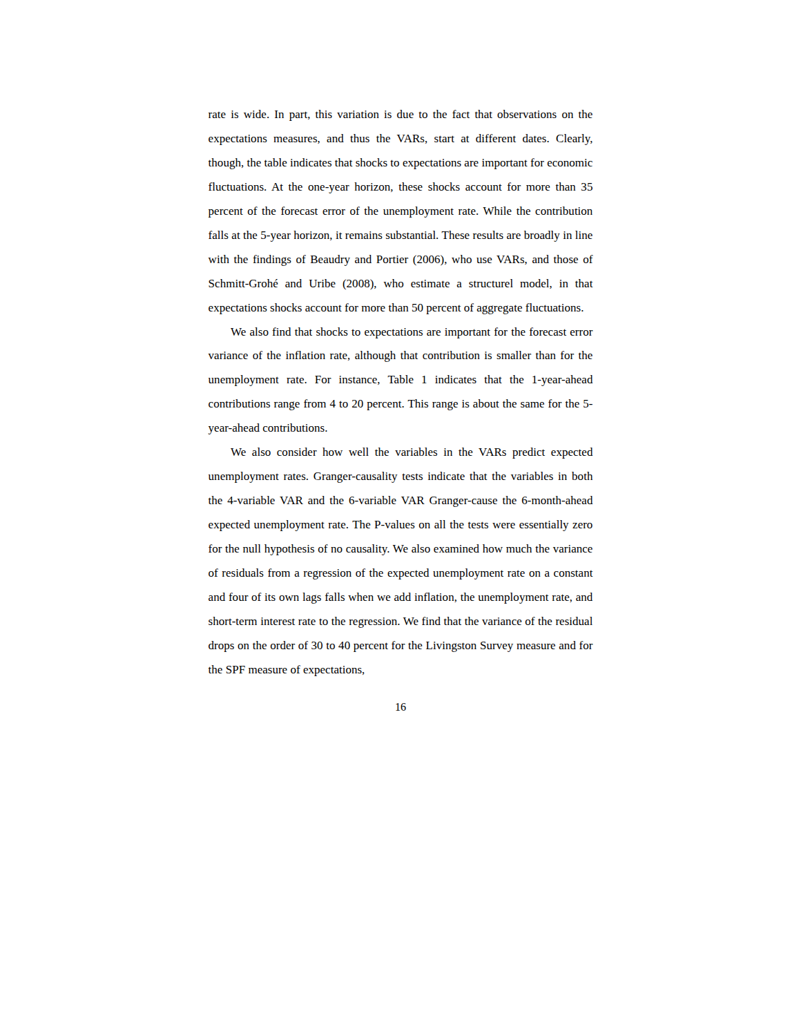rate is wide. In part, this variation is due to the fact that observations on the expectations measures, and thus the VARs, start at different dates. Clearly, though, the table indicates that shocks to expectations are important for economic fluctuations. At the one-year horizon, these shocks account for more than 35 percent of the forecast error of the unemployment rate. While the contribution falls at the 5-year horizon, it remains substantial. These results are broadly in line with the findings of Beaudry and Portier (2006), who use VARs, and those of Schmitt-Grohé and Uribe (2008), who estimate a structurel model, in that expectations shocks account for more than 50 percent of aggregate fluctuations.
We also find that shocks to expectations are important for the forecast error variance of the inflation rate, although that contribution is smaller than for the unemployment rate. For instance, Table 1 indicates that the 1-year-ahead contributions range from 4 to 20 percent. This range is about the same for the 5-year-ahead contributions.
We also consider how well the variables in the VARs predict expected unemployment rates. Granger-causality tests indicate that the variables in both the 4-variable VAR and the 6-variable VAR Granger-cause the 6-month-ahead expected unemployment rate. The P-values on all the tests were essentially zero for the null hypothesis of no causality. We also examined how much the variance of residuals from a regression of the expected unemployment rate on a constant and four of its own lags falls when we add inflation, the unemployment rate, and short-term interest rate to the regression. We find that the variance of the residual drops on the order of 30 to 40 percent for the Livingston Survey measure and for the SPF measure of expectations,
16